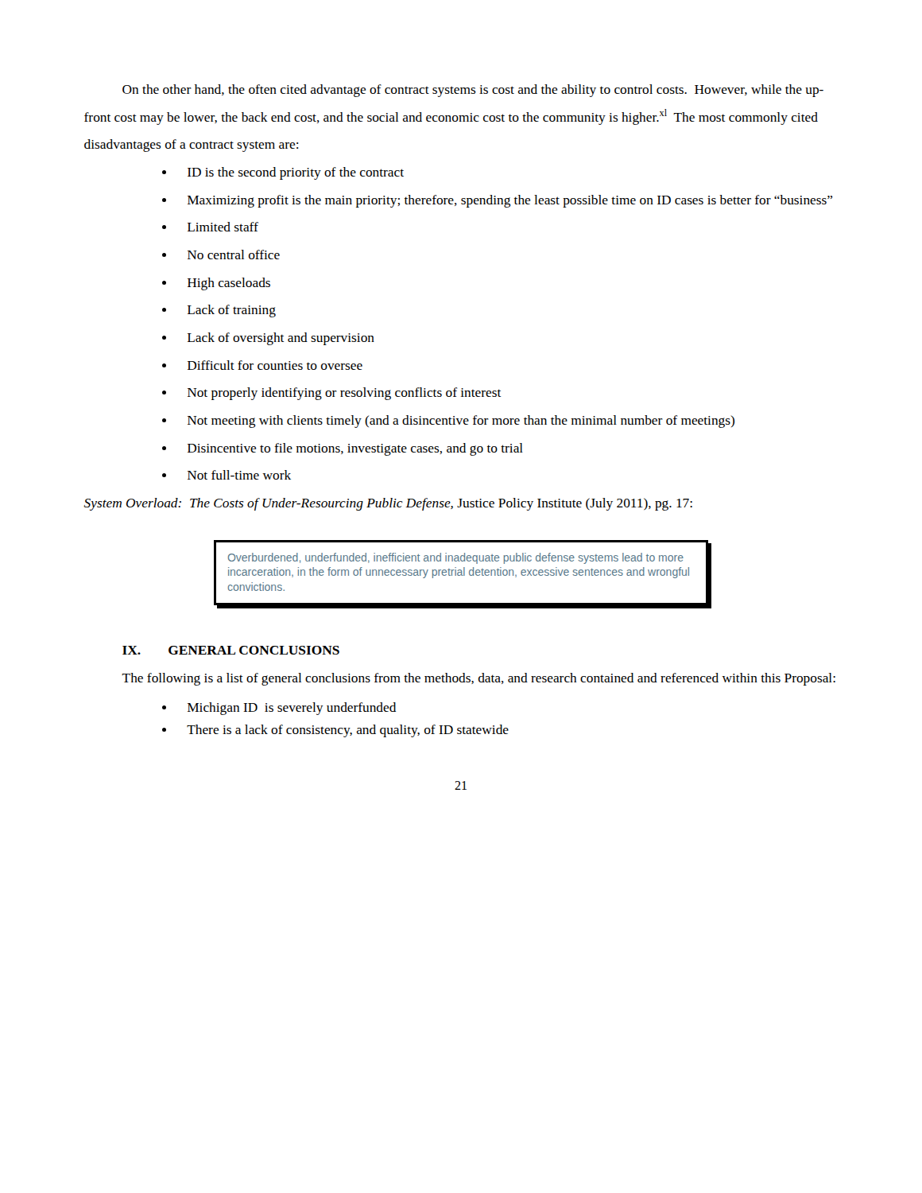On the other hand, the often cited advantage of contract systems is cost and the ability to control costs. However, while the up-front cost may be lower, the back end cost, and the social and economic cost to the community is higher.xl The most commonly cited disadvantages of a contract system are:
ID is the second priority of the contract
Maximizing profit is the main priority; therefore, spending the least possible time on ID cases is better for “business”
Limited staff
No central office
High caseloads
Lack of training
Lack of oversight and supervision
Difficult for counties to oversee
Not properly identifying or resolving conflicts of interest
Not meeting with clients timely (and a disincentive for more than the minimal number of meetings)
Disincentive to file motions, investigate cases, and go to trial
Not full-time work
System Overload: The Costs of Under-Resourcing Public Defense, Justice Policy Institute (July 2011), pg. 17:
Overburdened, underfunded, inefficient and inadequate public defense systems lead to more incarceration, in the form of unnecessary pretrial detention, excessive sentences and wrongful convictions.
IX. GENERAL CONCLUSIONS
The following is a list of general conclusions from the methods, data, and research contained and referenced within this Proposal:
Michigan ID is severely underfunded
There is a lack of consistency, and quality, of ID statewide
21